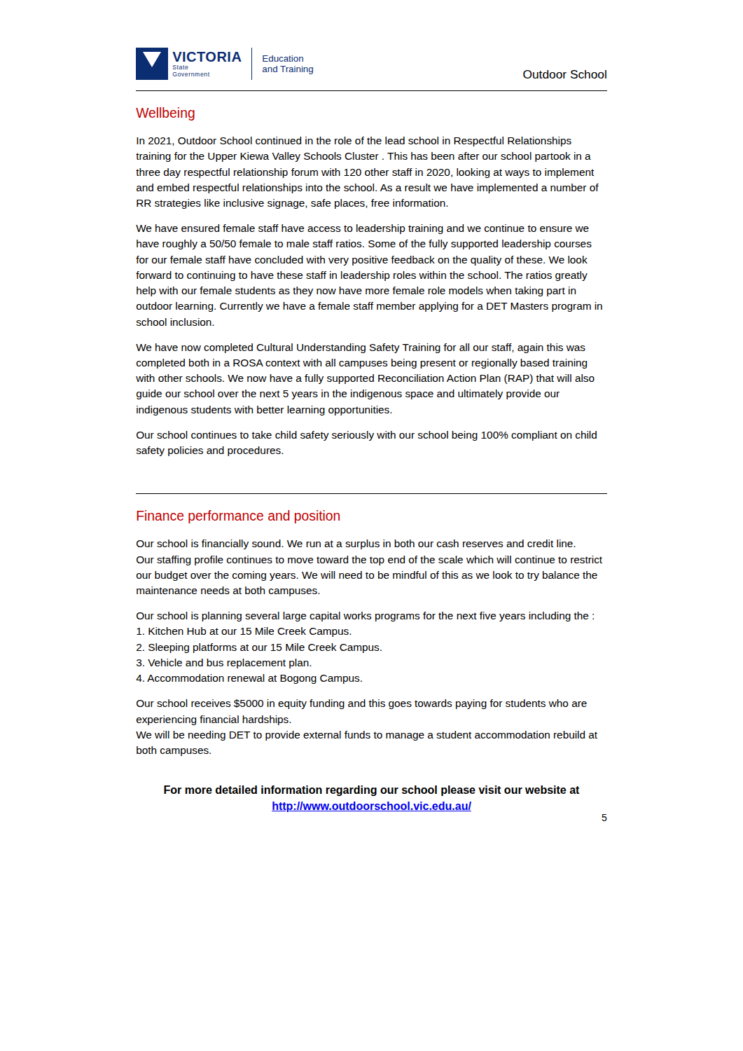VICTORIA
State
Government
Education
and Training
Outdoor School
Wellbeing
In 2021, Outdoor School continued in the role of the lead school in Respectful Relationships training for the Upper Kiewa Valley Schools Cluster . This has been after our school partook in a three day respectful relationship forum with 120 other staff in 2020, looking at ways to implement and embed respectful relationships into the school. As a result we have implemented a number of RR strategies like inclusive signage, safe places, free information.
We have ensured female staff have access to leadership training and we continue to ensure we have roughly a 50/50 female to male staff ratios. Some of the fully supported leadership courses for our female staff have concluded with very positive feedback on the quality of these. We look forward to continuing to have these staff in leadership roles within the school. The ratios greatly help with our female students as they now have more female role models when taking part in outdoor learning. Currently we have a female staff member applying for a DET Masters program in school inclusion.
We have now completed Cultural Understanding Safety Training for all our staff, again this was completed both in a ROSA context with all campuses being present or regionally based training with other schools. We now have a fully supported Reconciliation Action Plan (RAP) that will also guide our school over the next 5 years in the indigenous space and ultimately provide our indigenous students with better learning opportunities.
Our school continues to take child safety seriously with our school being 100% compliant on child safety policies and procedures.
Finance performance and position
Our school is financially sound. We run at a surplus in both our cash reserves and credit line.
Our staffing profile continues to move toward the top end of the scale which will continue to restrict our budget over the coming years. We will need to be mindful of this as we look to try balance the maintenance needs at both campuses.
Our school is planning several large capital works programs for the next five years including the :
1. Kitchen Hub at our 15 Mile Creek Campus.
2. Sleeping platforms at our 15 Mile Creek Campus.
3. Vehicle and bus replacement plan.
4. Accommodation renewal at Bogong Campus.
Our school receives $5000 in equity funding and this goes towards paying for students who are experiencing financial hardships.
We will be needing DET to provide external funds to manage a student accommodation rebuild at both campuses.
For more detailed information regarding our school please visit our website at
http://www.outdoorschool.vic.edu.au/
5